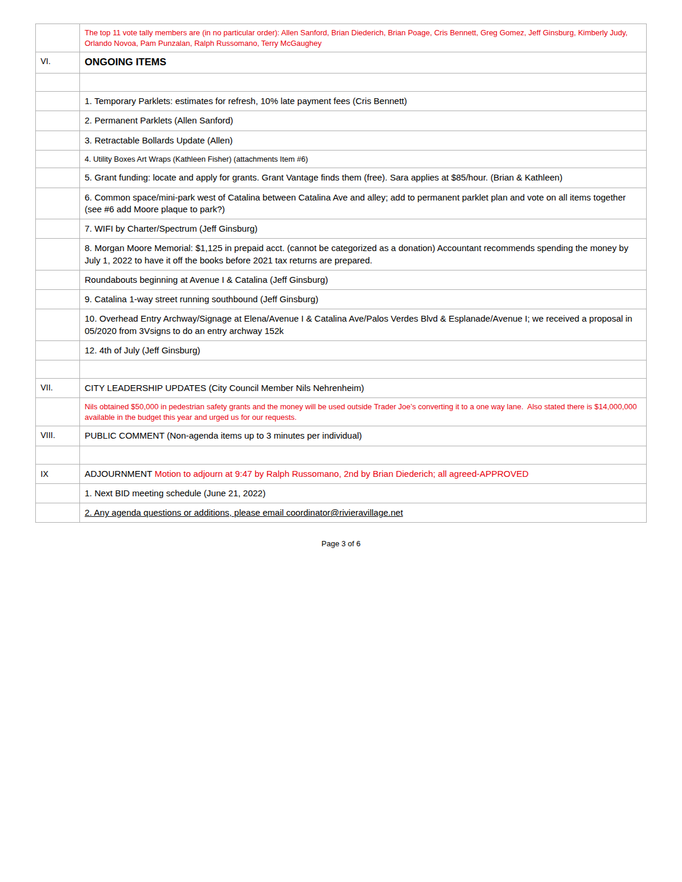| | The top 11 vote tally members are (in no particular order): Allen Sanford, Brian Diederich, Brian Poage, Cris Bennett, Greg Gomez, Jeff Ginsburg, Kimberly Judy, Orlando Novoa, Pam Punzalan, Ralph Russomano, Terry McGaughey |
| VI. | ONGOING ITEMS |
| | 1. Temporary Parklets: estimates for refresh, 10% late payment fees (Cris Bennett) |
| | 2. Permanent Parklets (Allen Sanford) |
| | 3. Retractable Bollards Update (Allen) |
| | 4. Utility Boxes Art Wraps (Kathleen Fisher) (attachments Item #6) |
| | 5. Grant funding: locate and apply for grants. Grant Vantage finds them (free). Sara applies at $85/hour. (Brian & Kathleen) |
| | 6. Common space/mini-park west of Catalina between Catalina Ave and alley; add to permanent parklet plan and vote on all items together (see #6 add Moore plaque to park?) |
| | 7. WIFI by Charter/Spectrum (Jeff Ginsburg) |
| | 8. Morgan Moore Memorial: $1,125 in prepaid acct. (cannot be categorized as a donation) Accountant recommends spending the money by July 1, 2022 to have it off the books before 2021 tax returns are prepared. |
| | Roundabouts beginning at Avenue I & Catalina (Jeff Ginsburg) |
| | 9. Catalina 1-way street running southbound (Jeff Ginsburg) |
| | 10. Overhead Entry Archway/Signage at Elena/Avenue I & Catalina Ave/Palos Verdes Blvd & Esplanade/Avenue I; we received a proposal in 05/2020 from 3Vsigns to do an entry archway 152k |
| | 12. 4th of July (Jeff Ginsburg) |
| VII. | CITY LEADERSHIP UPDATES (City Council Member Nils Nehrenheim) |
| | Nils obtained $50,000 in pedestrian safety grants and the money will be used outside Trader Joe’s converting it to a one way lane. Also stated there is $14,000,000 available in the budget this year and urged us for our requests. |
| VIII. | PUBLIC COMMENT (Non-agenda items up to 3 minutes per individual) |
| IX | ADJOURNMENT Motion to adjourn at 9:47 by Ralph Russomano, 2nd by Brian Diederich; all agreed-APPROVED |
| | 1. Next BID meeting schedule (June 21, 2022) |
| | 2. Any agenda questions or additions, please email coordinator@rivieravillage.net |
Page 3 of 6